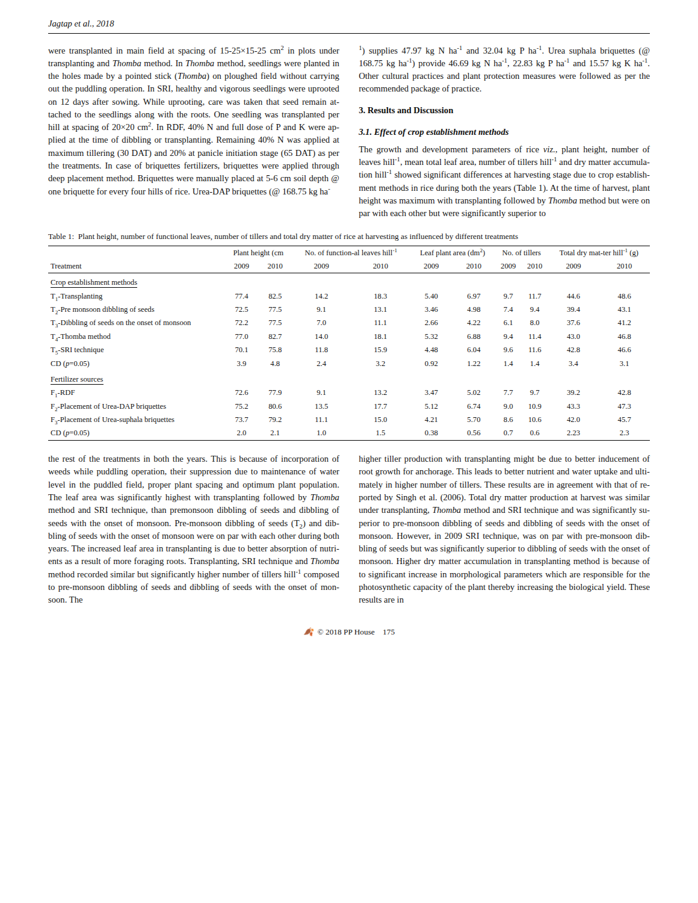Jagtap et al., 2018
were transplanted in main field at spacing of 15-25×15-25 cm2 in plots under transplanting and Thomba method. In Thomba method, seedlings were planted in the holes made by a pointed stick (Thomba) on ploughed field without carrying out the puddling operation. In SRI, healthy and vigorous seedlings were uprooted on 12 days after sowing. While uprooting, care was taken that seed remain attached to the seedlings along with the roots. One seedling was transplanted per hill at spacing of 20×20 cm2. In RDF, 40% N and full dose of P and K were applied at the time of dibbling or transplanting. Remaining 40% N was applied at maximum tillering (30 DAT) and 20% at panicle initiation stage (65 DAT) as per the treatments. In case of briquettes fertilizers, briquettes were applied through deep placement method. Briquettes were manually placed at 5-6 cm soil depth @ one briquette for every four hills of rice. Urea-DAP briquettes (@ 168.75 kg ha-
1) supplies 47.97 kg N ha-1 and 32.04 kg P ha-1. Urea suphala briquettes (@ 168.75 kg ha-1) provide 46.69 kg N ha-1, 22.83 kg P ha-1 and 15.57 kg K ha-1. Other cultural practices and plant protection measures were followed as per the recommended package of practice.
3. Results and Discussion
3.1. Effect of crop establishment methods
The growth and development parameters of rice viz., plant height, number of leaves hill-1, mean total leaf area, number of tillers hill-1 and dry matter accumulation hill-1 showed significant differences at harvesting stage due to crop establishment methods in rice during both the years (Table 1). At the time of harvest, plant height was maximum with transplanting followed by Thomba method but were on par with each other but were significantly superior to
Table 1: Plant height, number of functional leaves, number of tillers and total dry matter of rice at harvesting as influenced by different treatments
| Treatment | Plant height (cm | No. of function-al leaves hill -1 | Leaf plant area (dm 2 ) | No. of tillers | Total dry mat-ter hill -1 (g) |
| --- | --- | --- | --- | --- | --- |
| 2009 | 2010 | 2009 | 2010 | 2009 | 2010 | 2009 | 2010 | 2009 | 2010 |
| Crop establishment methods |
| T 1 -Transplanting | 77.4 | 82.5 | 14.2 | 18.3 | 5.40 | 6.97 | 9.7 | 11.7 | 44.6 | 48.6 |
| T 2 -Pre monsoon dibbling of seeds | 72.5 | 77.5 | 9.1 | 13.1 | 3.46 | 4.98 | 7.4 | 9.4 | 39.4 | 43.1 |
| T 3 -Dibbling of seeds on the onset of monsoon | 72.2 | 77.5 | 7.0 | 11.1 | 2.66 | 4.22 | 6.1 | 8.0 | 37.6 | 41.2 |
| T 4 -Thomba method | 77.0 | 82.7 | 14.0 | 18.1 | 5.32 | 6.88 | 9.4 | 11.4 | 43.0 | 46.8 |
| T 5 -SRI technique | 70.1 | 75.8 | 11.8 | 15.9 | 4.48 | 6.04 | 9.6 | 11.6 | 42.8 | 46.6 |
| CD ( p =0.05) | 3.9 | 4.8 | 2.4 | 3.2 | 0.92 | 1.22 | 1.4 | 1.4 | 3.4 | 3.1 |
| Fertilizer sources |
| F 1 -RDF | 72.6 | 77.9 | 9.1 | 13.2 | 3.47 | 5.02 | 7.7 | 9.7 | 39.2 | 42.8 |
| F 2 -Placement of Urea-DAP briquettes | 75.2 | 80.6 | 13.5 | 17.7 | 5.12 | 6.74 | 9.0 | 10.9 | 43.3 | 47.3 |
| F 3 -Placement of Urea-suphala briquettes | 73.7 | 79.2 | 11.1 | 15.0 | 4.21 | 5.70 | 8.6 | 10.6 | 42.0 | 45.7 |
| CD ( p =0.05) | 2.0 | 2.1 | 1.0 | 1.5 | 0.38 | 0.56 | 0.7 | 0.6 | 2.23 | 2.3 |
the rest of the treatments in both the years. This is because of incorporation of weeds while puddling operation, their suppression due to maintenance of water level in the puddled field, proper plant spacing and optimum plant population. The leaf area was significantly highest with transplanting followed by Thomba method and SRI technique, than premonsoon dibbling of seeds and dibbling of seeds with the onset of monsoon. Pre-monsoon dibbling of seeds (T2) and dibbling of seeds with the onset of monsoon were on par with each other during both years. The increased leaf area in transplanting is due to better absorption of nutrients as a result of more foraging roots. Transplanting, SRI technique and Thomba method recorded similar but significantly higher number of tillers hill-1 composed to pre-monsoon dibbling of seeds and dibbling of seeds with the onset of monsoon. The
higher tiller production with transplanting might be due to better inducement of root growth for anchorage. This leads to better nutrient and water uptake and ultimately in higher number of tillers. These results are in agreement with that of reported by Singh et al. (2006). Total dry matter production at harvest was similar under transplanting, Thomba method and SRI technique and was significantly superior to pre-monsoon dibbling of seeds and dibbling of seeds with the onset of monsoon. However, in 2009 SRI technique, was on par with pre-monsoon dibbling of seeds but was significantly superior to dibbling of seeds with the onset of monsoon. Higher dry matter accumulation in transplanting method is because of to significant increase in morphological parameters which are responsible for the photosynthetic capacity of the plant thereby increasing the biological yield. These results are in
🍂 © 2018 PP House 175